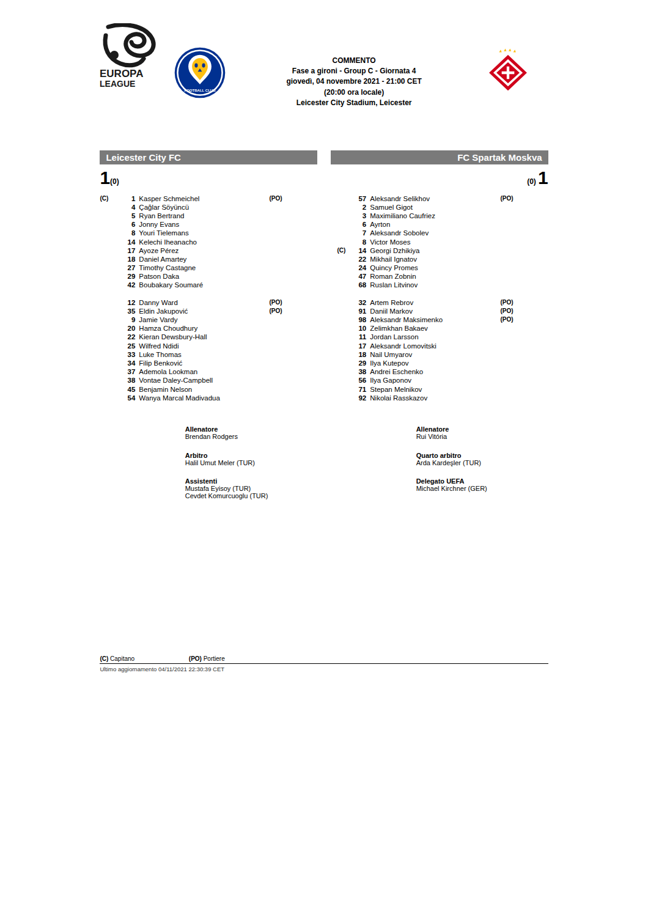EUROPA LEAGUE
FOOTBALL CLUB
COMMENTO
Fase a gironi - Group C - Giornata 4
giovedì, 04 novembre 2021 - 21:00 CET
(20:00 ora locale)
Leicester City Stadium, Leicester
Leicester City FC
FC Spartak Moskva
1(0)
(0) 1
| (C) | 1 | Kasper Schmeichel | (PO) |
| | 4 | Çağlar Söyüncü | |
| | 5 | Ryan Bertrand | |
| | 6 | Jonny Evans | |
| | 8 | Youri Tielemans | |
| | 14 | Kelechi Iheanacho | |
| | 17 | Ayoze Pérez | |
| | 18 | Daniel Amartey | |
| | 27 | Timothy Castagne | |
| | 29 | Patson Daka | |
| | 42 | Boubakary Soumaré | |
| | 12 | Danny Ward | (PO) |
| | 35 | Eldin Jakupović | (PO) |
| | 9 | Jamie Vardy | |
| | 20 | Hamza Choudhury | |
| | 22 | Kieran Dewsbury-Hall | |
| | 25 | Wilfred Ndidi | |
| | 33 | Luke Thomas | |
| | 34 | Filip Benković | |
| | 37 | Ademola Lookman | |
| | 38 | Vontae Daley-Campbell | |
| | 45 | Benjamin Nelson | |
| | 54 | Wanya Marcal Madivadua | |
| | 57 | Aleksandr Selikhov | (PO) |
| | 2 | Samuel Gigot | |
| | 3 | Maximiliano Caufriez | |
| | 6 | Ayrton | |
| | 7 | Aleksandr Sobolev | |
| | 8 | Victor Moses | |
| (C) | 14 | Georgi Dzhikiya | |
| | 22 | Mikhail Ignatov | |
| | 24 | Quincy Promes | |
| | 47 | Roman Zobnin | |
| | 68 | Ruslan Litvinov | |
| | 32 | Artem Rebrov | (PO) |
| | 91 | Daniil Markov | (PO) |
| | 98 | Aleksandr Maksimenko | (PO) |
| | 10 | Zelimkhan Bakaev | |
| | 11 | Jordan Larsson | |
| | 17 | Aleksandr Lomovitski | |
| | 18 | Nail Umyarov | |
| | 29 | Ilya Kutepov | |
| | 38 | Andrei Eschenko | |
| | 56 | Ilya Gaponov | |
| | 71 | Stepan Melnikov | |
| | 92 | Nikolai Rasskazov | |
Allenatore
Brendan Rodgers
Arbitro
Halil Umut Meler (TUR)
Assistenti
Mustafa Eyisoy (TUR)
Cevdet Komurcuoglu (TUR)
Allenatore
Rui Vitória
Quarto arbitro
Arda Kardeşler (TUR)
Delegato UEFA
Michael Kirchner (GER)
(C) Capitano (PO) Portiere
Ultimo aggiornamento 04/11/2021 22:30:39 CET